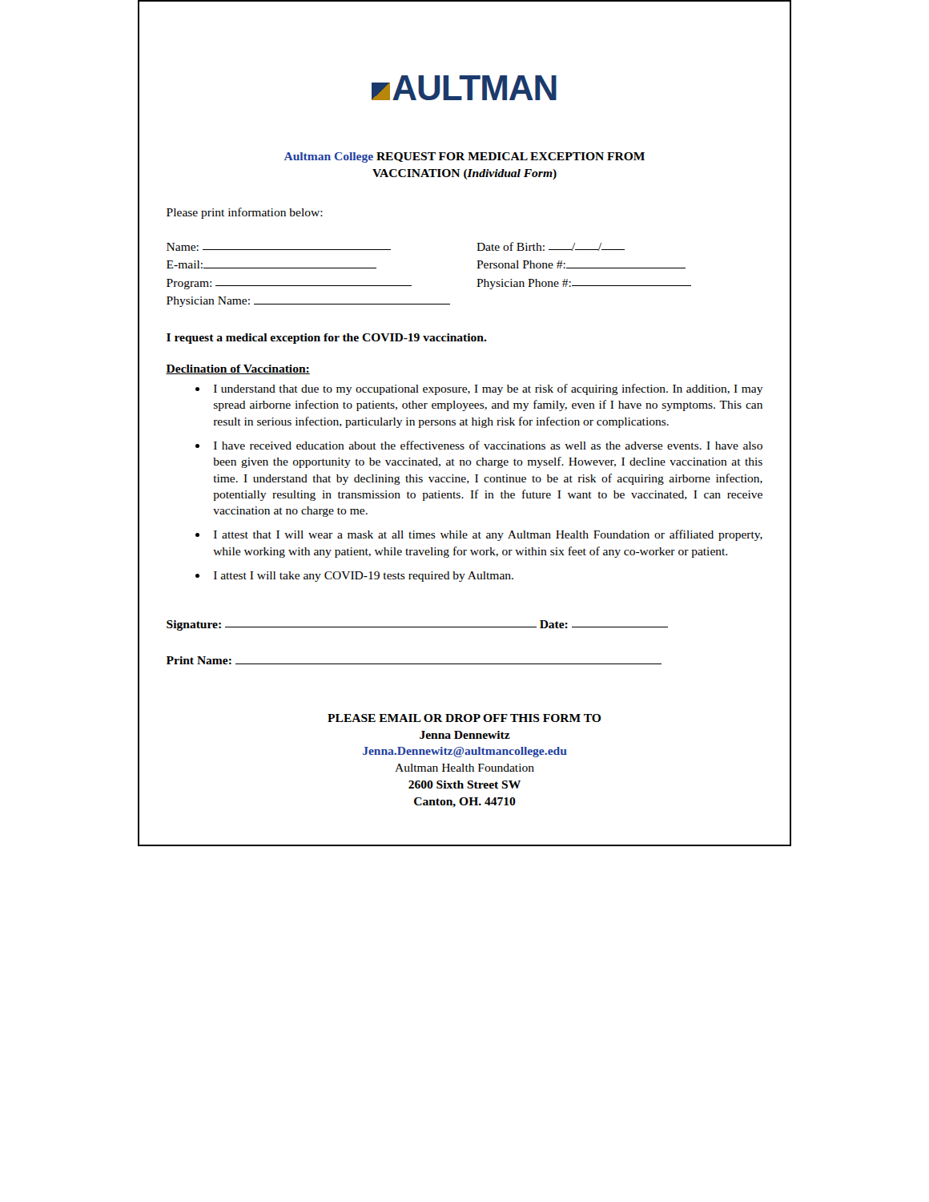AULTMAN
Aultman College REQUEST FOR MEDICAL EXCEPTION FROM
VACCINATION (Individual Form)
Please print information below:
| Name: | Date of Birth: / / |
| E-mail: | Personal Phone #: |
| Program: | Physician Phone #: |
| Physician Name: | |
I request a medical exception for the COVID-19 vaccination.
Declination of Vaccination:
I understand that due to my occupational exposure, I may be at risk of acquiring infection. In addition, I may spread airborne infection to patients, other employees, and my family, even if I have no symptoms. This can result in serious infection, particularly in persons at high risk for infection or complications.
I have received education about the effectiveness of vaccinations as well as the adverse events. I have also been given the opportunity to be vaccinated, at no charge to myself. However, I decline vaccination at this time. I understand that by declining this vaccine, I continue to be at risk of acquiring airborne infection, potentially resulting in transmission to patients. If in the future I want to be vaccinated, I can receive vaccination at no charge to me.
I attest that I will wear a mask at all times while at any Aultman Health Foundation or affiliated property, while working with any patient, while traveling for work, or within six feet of any co-worker or patient.
I attest I will take any COVID-19 tests required by Aultman.
Signature: Date:
Print Name:
PLEASE EMAIL OR DROP OFF THIS FORM TO
Jenna Dennewitz
Jenna.Dennewitz@aultmancollege.edu
Aultman Health Foundation
2600 Sixth Street SW
Canton, OH. 44710